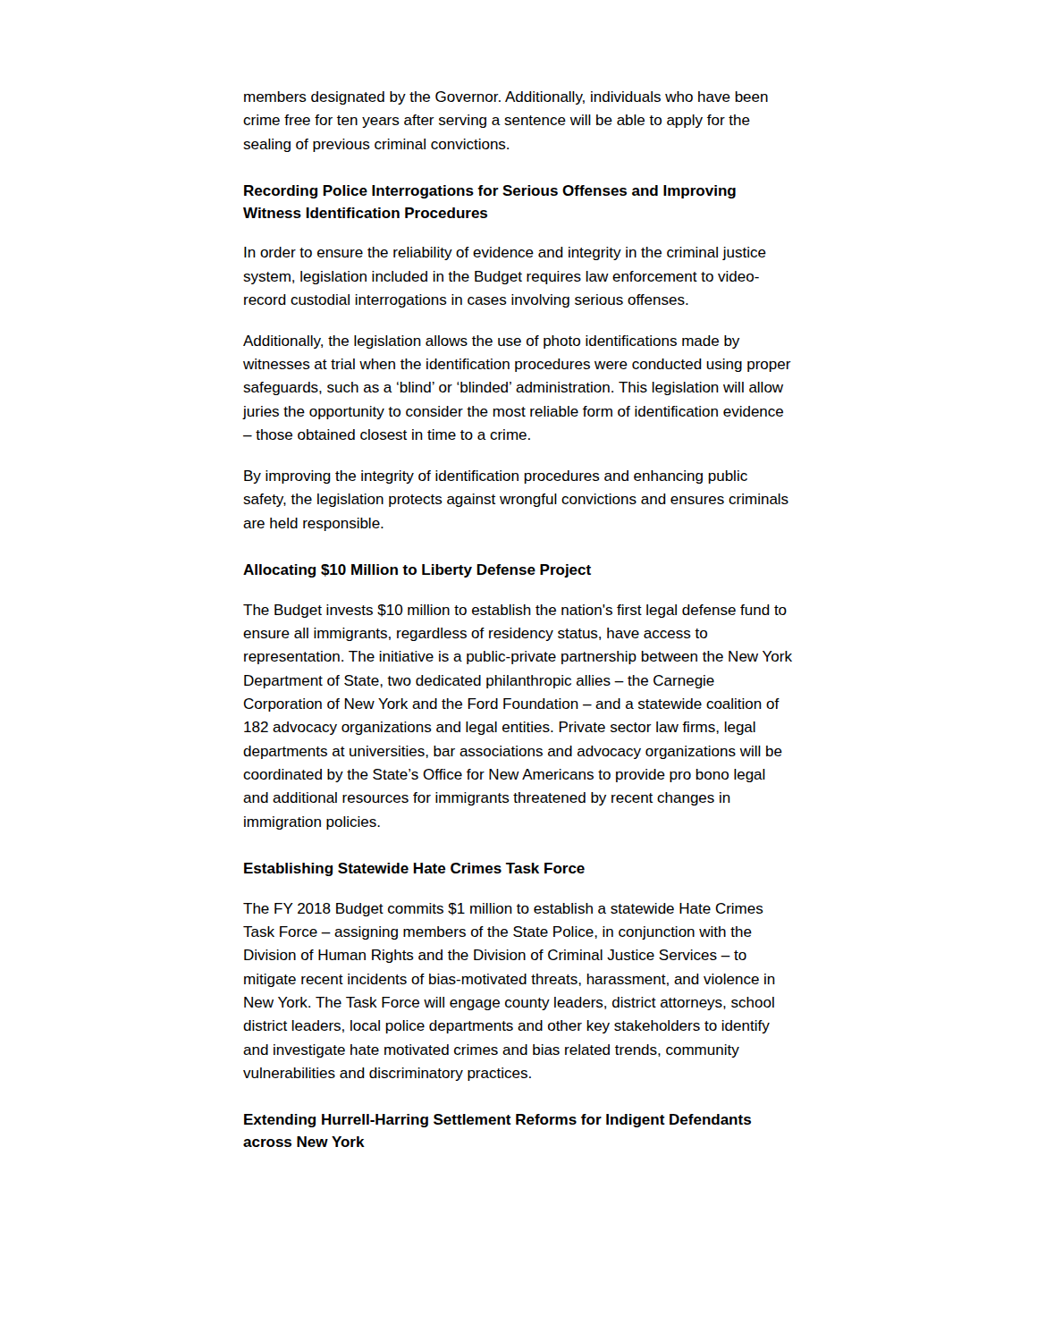members designated by the Governor. Additionally, individuals who have been crime free for ten years after serving a sentence will be able to apply for the sealing of previous criminal convictions.
Recording Police Interrogations for Serious Offenses and Improving Witness Identification Procedures
In order to ensure the reliability of evidence and integrity in the criminal justice system, legislation included in the Budget requires law enforcement to video-record custodial interrogations in cases involving serious offenses.
Additionally, the legislation allows the use of photo identifications made by witnesses at trial when the identification procedures were conducted using proper safeguards, such as a ‘blind’ or ‘blinded’ administration. This legislation will allow juries the opportunity to consider the most reliable form of identification evidence – those obtained closest in time to a crime.
By improving the integrity of identification procedures and enhancing public safety, the legislation protects against wrongful convictions and ensures criminals are held responsible.
Allocating $10 Million to Liberty Defense Project
The Budget invests $10 million to establish the nation's first legal defense fund to ensure all immigrants, regardless of residency status, have access to representation. The initiative is a public-private partnership between the New York Department of State, two dedicated philanthropic allies – the Carnegie Corporation of New York and the Ford Foundation – and a statewide coalition of 182 advocacy organizations and legal entities. Private sector law firms, legal departments at universities, bar associations and advocacy organizations will be coordinated by the State’s Office for New Americans to provide pro bono legal and additional resources for immigrants threatened by recent changes in immigration policies.
Establishing Statewide Hate Crimes Task Force
The FY 2018 Budget commits $1 million to establish a statewide Hate Crimes Task Force – assigning members of the State Police, in conjunction with the Division of Human Rights and the Division of Criminal Justice Services – to mitigate recent incidents of bias-motivated threats, harassment, and violence in New York. The Task Force will engage county leaders, district attorneys, school district leaders, local police departments and other key stakeholders to identify and investigate hate motivated crimes and bias related trends, community vulnerabilities and discriminatory practices.
Extending Hurrell-Harring Settlement Reforms for Indigent Defendants across New York